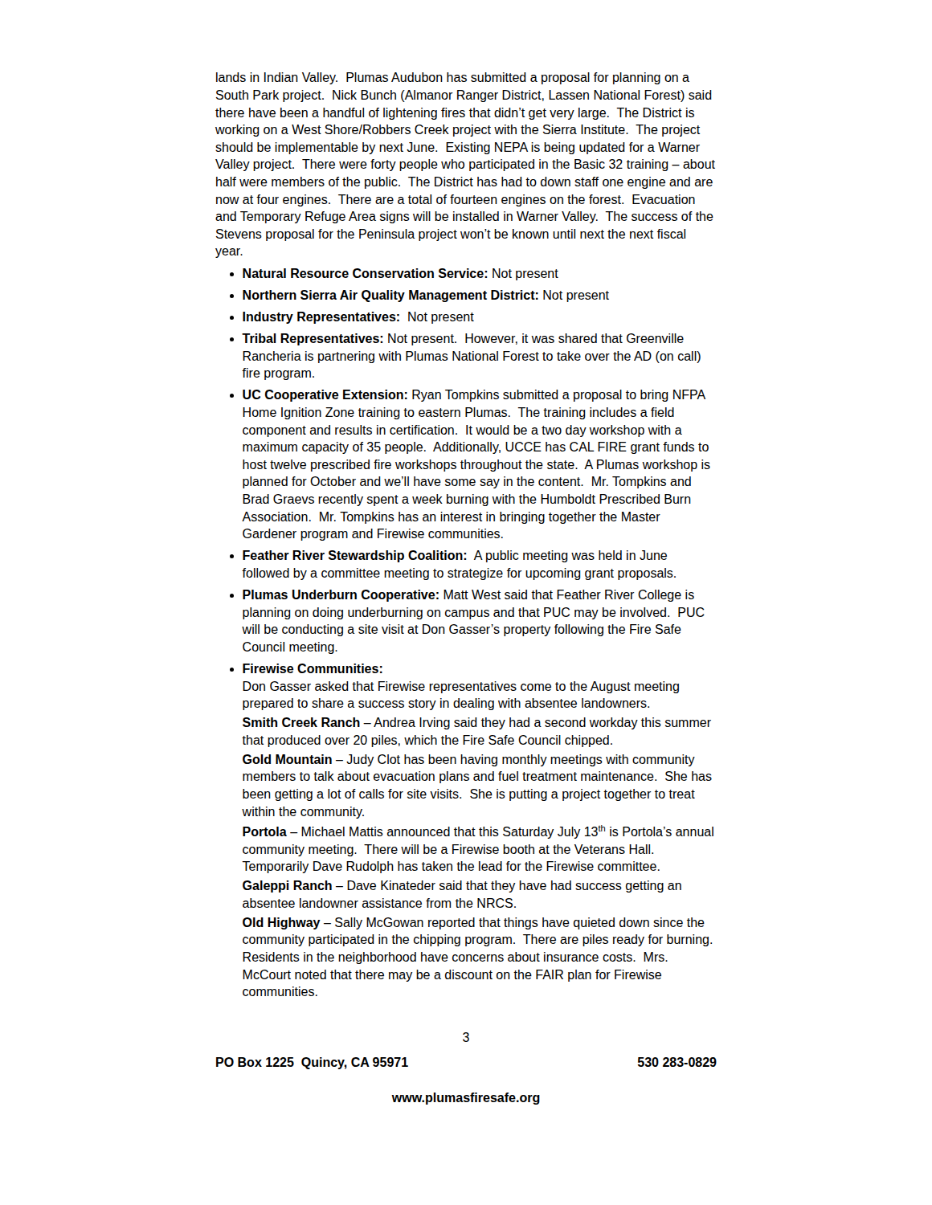lands in Indian Valley. Plumas Audubon has submitted a proposal for planning on a South Park project. Nick Bunch (Almanor Ranger District, Lassen National Forest) said there have been a handful of lightening fires that didn’t get very large. The District is working on a West Shore/Robbers Creek project with the Sierra Institute. The project should be implementable by next June. Existing NEPA is being updated for a Warner Valley project. There were forty people who participated in the Basic 32 training – about half were members of the public. The District has had to down staff one engine and are now at four engines. There are a total of fourteen engines on the forest. Evacuation and Temporary Refuge Area signs will be installed in Warner Valley. The success of the Stevens proposal for the Peninsula project won’t be known until next the next fiscal year.
Natural Resource Conservation Service: Not present
Northern Sierra Air Quality Management District: Not present
Industry Representatives: Not present
Tribal Representatives: Not present. However, it was shared that Greenville Rancheria is partnering with Plumas National Forest to take over the AD (on call) fire program.
UC Cooperative Extension: Ryan Tompkins submitted a proposal to bring NFPA Home Ignition Zone training to eastern Plumas. The training includes a field component and results in certification. It would be a two day workshop with a maximum capacity of 35 people. Additionally, UCCE has CAL FIRE grant funds to host twelve prescribed fire workshops throughout the state. A Plumas workshop is planned for October and we’ll have some say in the content. Mr. Tompkins and Brad Graevs recently spent a week burning with the Humboldt Prescribed Burn Association. Mr. Tompkins has an interest in bringing together the Master Gardener program and Firewise communities.
Feather River Stewardship Coalition: A public meeting was held in June followed by a committee meeting to strategize for upcoming grant proposals.
Plumas Underburn Cooperative: Matt West said that Feather River College is planning on doing underburning on campus and that PUC may be involved. PUC will be conducting a site visit at Don Gasser’s property following the Fire Safe Council meeting.
Firewise Communities:
Don Gasser asked that Firewise representatives come to the August meeting prepared to share a success story in dealing with absentee landowners.
Smith Creek Ranch – Andrea Irving said they had a second workday this summer that produced over 20 piles, which the Fire Safe Council chipped.
Gold Mountain – Judy Clot has been having monthly meetings with community members to talk about evacuation plans and fuel treatment maintenance. She has been getting a lot of calls for site visits. She is putting a project together to treat within the community.
Portola – Michael Mattis announced that this Saturday July 13th is Portola’s annual community meeting. There will be a Firewise booth at the Veterans Hall. Temporarily Dave Rudolph has taken the lead for the Firewise committee.
Galeppi Ranch – Dave Kinateder said that they have had success getting an absentee landowner assistance from the NRCS.
Old Highway – Sally McGowan reported that things have quieted down since the community participated in the chipping program. There are piles ready for burning. Residents in the neighborhood have concerns about insurance costs. Mrs. McCourt noted that there may be a discount on the FAIR plan for Firewise communities.
3
PO Box 1225 Quincy, CA 95971 530 283-0829
www.plumasfiresafe.org